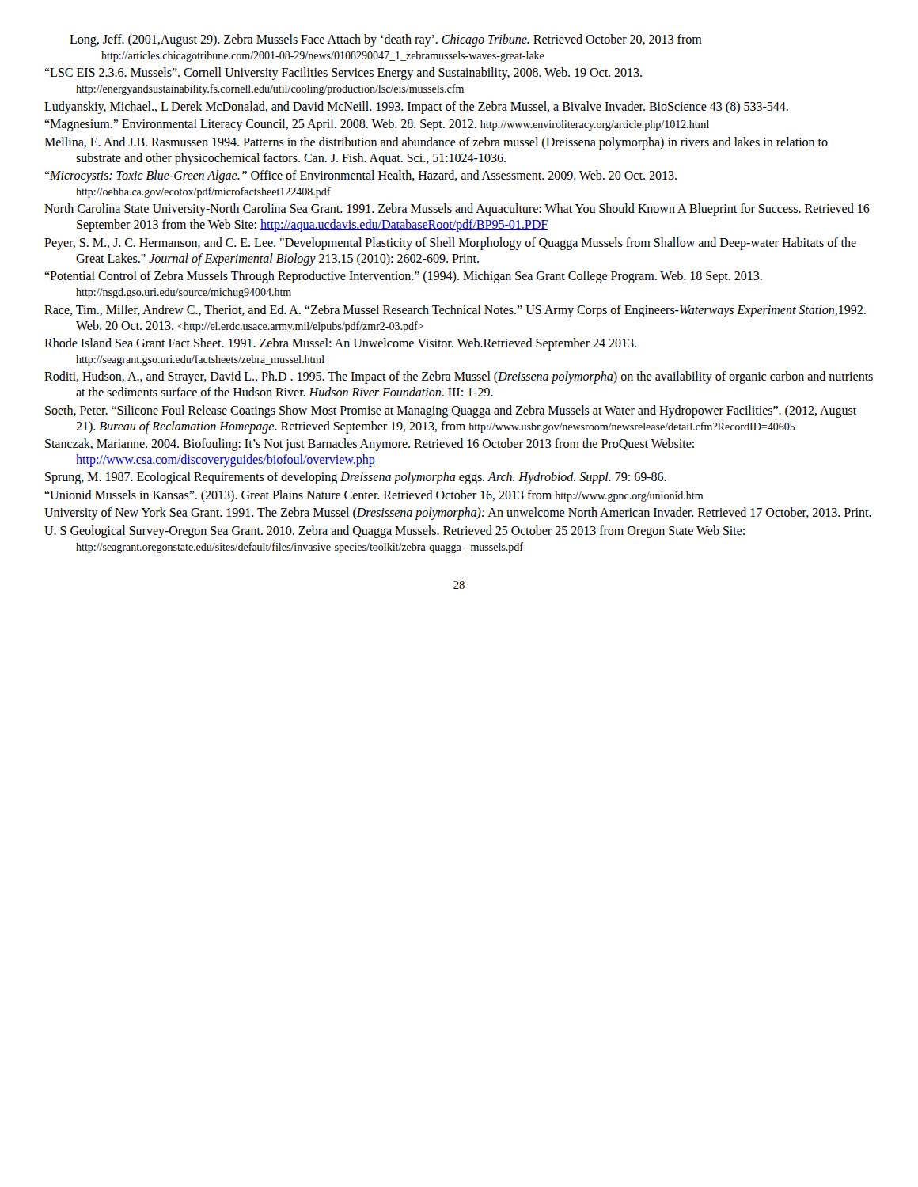Long, Jeff. (2001,August 29). Zebra Mussels Face Attach by ‘death ray’. Chicago Tribune. Retrieved October 20, 2013 from http://articles.chicagotribune.com/2001-08-29/news/0108290047_1_zebramussels-waves-great-lake
“LSC EIS 2.3.6. Mussels”. Cornell University Facilities Services Energy and Sustainability, 2008. Web. 19 Oct. 2013. http://energyandsustainability.fs.cornell.edu/util/cooling/production/lsc/eis/mussels.cfm
Ludyanskiy, Michael., L Derek McDonalad, and David McNeill. 1993. Impact of the Zebra Mussel, a Bivalve Invader. BioScience 43 (8) 533-544.
“Magnesium.” Environmental Literacy Council, 25 April. 2008. Web. 28. Sept. 2012. http://www.enviroliteracy.org/article.php/1012.html
Mellina, E. And J.B. Rasmussen 1994. Patterns in the distribution and abundance of zebra mussel (Dreissena polymorpha) in rivers and lakes in relation to substrate and other physicochemical factors. Can. J. Fish. Aquat. Sci., 51:1024-1036.
“Microcystis: Toxic Blue-Green Algae.” Office of Environmental Health, Hazard, and Assessment. 2009. Web. 20 Oct. 2013. http://oehha.ca.gov/ecotox/pdf/microfactsheet122408.pdf
North Carolina State University-North Carolina Sea Grant. 1991. Zebra Mussels and Aquaculture: What You Should Known A Blueprint for Success. Retrieved 16 September 2013 from the Web Site: http://aqua.ucdavis.edu/DatabaseRoot/pdf/BP95-01.PDF
Peyer, S. M., J. C. Hermanson, and C. E. Lee. "Developmental Plasticity of Shell Morphology of Quagga Mussels from Shallow and Deep-water Habitats of the Great Lakes." Journal of Experimental Biology 213.15 (2010): 2602-609. Print.
“Potential Control of Zebra Mussels Through Reproductive Intervention.” (1994). Michigan Sea Grant College Program. Web. 18 Sept. 2013. http://nsgd.gso.uri.edu/source/michug94004.htm
Race, Tim., Miller, Andrew C., Theriot, and Ed. A. “Zebra Mussel Research Technical Notes.” US Army Corps of Engineers-Waterways Experiment Station,1992. Web. 20 Oct. 2013. <http://el.erdc.usace.army.mil/elpubs/pdf/zmr2-03.pdf>
Rhode Island Sea Grant Fact Sheet. 1991. Zebra Mussel: An Unwelcome Visitor. Web.Retrieved September 24 2013. http://seagrant.gso.uri.edu/factsheets/zebra_mussel.html
Roditi, Hudson, A., and Strayer, David L., Ph.D . 1995. The Impact of the Zebra Mussel (Dreissena polymorpha) on the availability of organic carbon and nutrients at the sediments surface of the Hudson River. Hudson River Foundation. III: 1-29.
Soeth, Peter. “Silicone Foul Release Coatings Show Most Promise at Managing Quagga and Zebra Mussels at Water and Hydropower Facilities”. (2012, August 21). Bureau of Reclamation Homepage. Retrieved September 19, 2013, from http://www.usbr.gov/newsroom/newsrelease/detail.cfm?RecordID=40605
Stanczak, Marianne. 2004. Biofouling: It’s Not just Barnacles Anymore. Retrieved 16 October 2013 from the ProQuest Website: http://www.csa.com/discoveryguides/biofoul/overview.php
Sprung, M. 1987. Ecological Requirements of developing Dreissena polymorpha eggs. Arch. Hydrobiod. Suppl. 79: 69-86.
“Unionid Mussels in Kansas”. (2013). Great Plains Nature Center. Retrieved October 16, 2013 from http://www.gpnc.org/unionid.htm
University of New York Sea Grant. 1991. The Zebra Mussel (Dresissena polymorpha): An unwelcome North American Invader. Retrieved 17 October, 2013. Print.
U. S Geological Survey-Oregon Sea Grant. 2010. Zebra and Quagga Mussels. Retrieved 25 October 25 2013 from Oregon State Web Site: http://seagrant.oregonstate.edu/sites/default/files/invasive-species/toolkit/zebra-quagga-_mussels.pdf
28